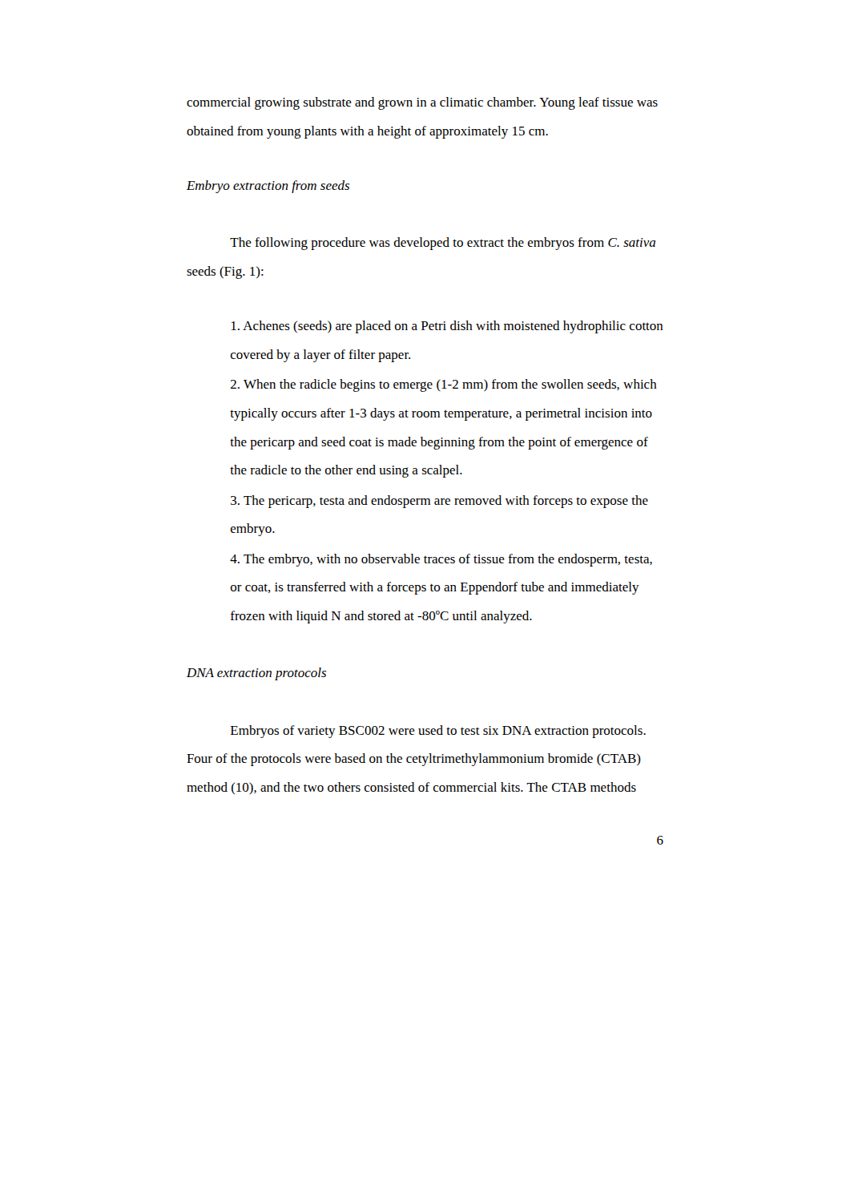commercial growing substrate and grown in a climatic chamber. Young leaf tissue was obtained from young plants with a height of approximately 15 cm.
Embryo extraction from seeds
The following procedure was developed to extract the embryos from C. sativa seeds (Fig. 1):
1. Achenes (seeds) are placed on a Petri dish with moistened hydrophilic cotton covered by a layer of filter paper.
2. When the radicle begins to emerge (1-2 mm) from the swollen seeds, which typically occurs after 1-3 days at room temperature, a perimetral incision into the pericarp and seed coat is made beginning from the point of emergence of the radicle to the other end using a scalpel.
3. The pericarp, testa and endosperm are removed with forceps to expose the embryo.
4. The embryo, with no observable traces of tissue from the endosperm, testa, or coat, is transferred with a forceps to an Eppendorf tube and immediately frozen with liquid N and stored at -80ºC until analyzed.
DNA extraction protocols
Embryos of variety BSC002 were used to test six DNA extraction protocols. Four of the protocols were based on the cetyltrimethylammonium bromide (CTAB) method (10), and the two others consisted of commercial kits. The CTAB methods
6